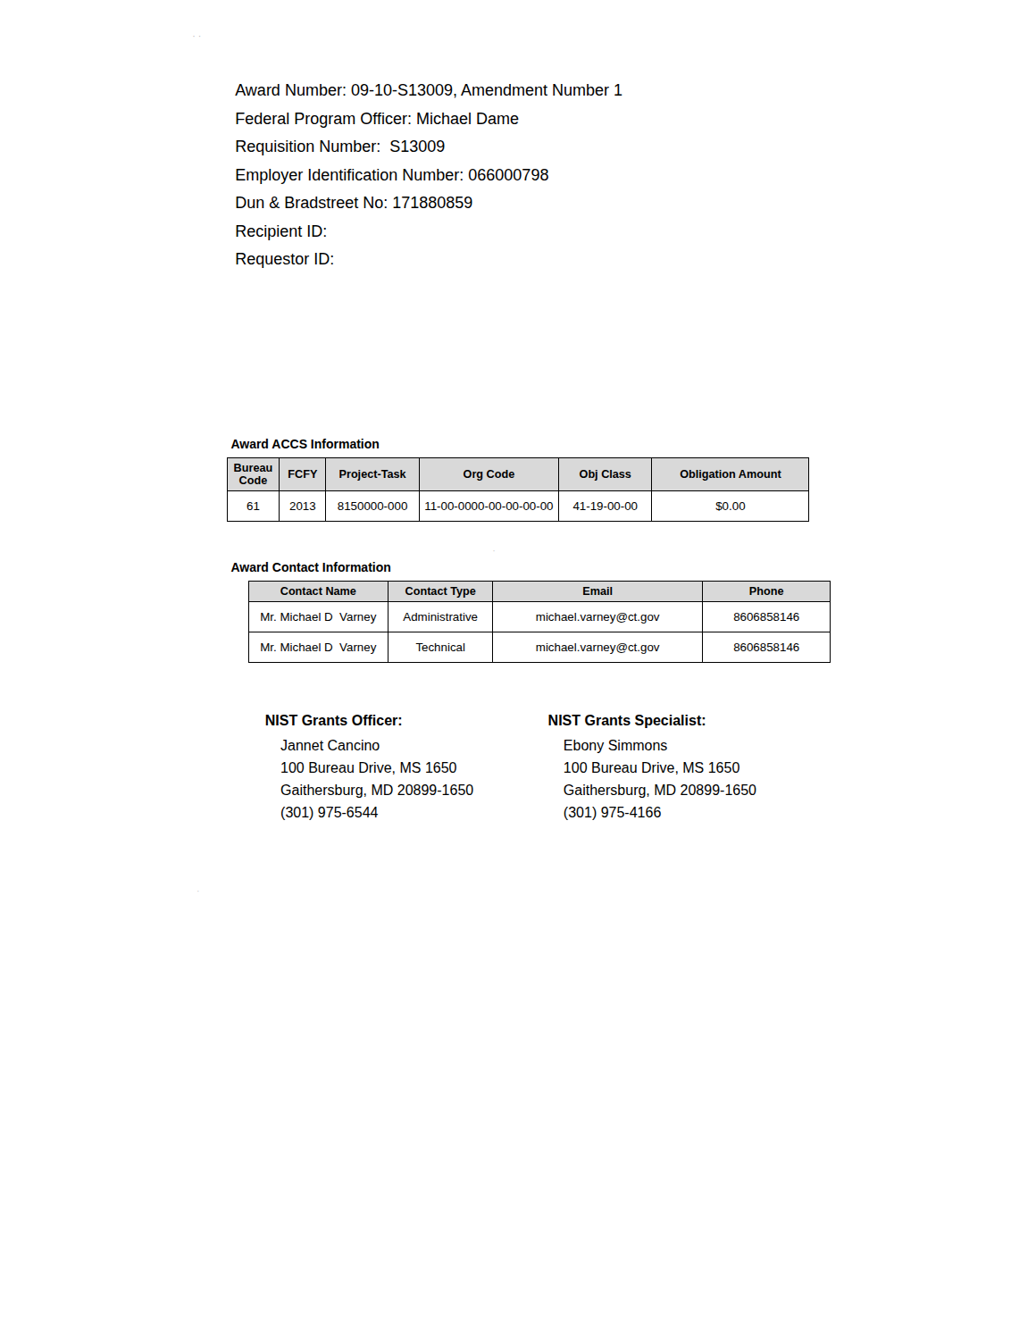· ·
Award Number: 09-10-S13009, Amendment Number 1
Federal Program Officer: Michael Dame
Requisition Number: S13009
Employer Identification Number: 066000798
Dun & Bradstreet No: 171880859
Recipient ID:
Requestor ID:
Award ACCS Information
| Bureau Code | FCFY | Project-Task | Org Code | Obj Class | Obligation Amount |
| --- | --- | --- | --- | --- | --- |
| 61 | 2013 | 8150000-000 | 11-00-0000-00-00-00-00 | 41-19-00-00 | $0.00 |
Award Contact Information
| Contact Name | Contact Type | Email | Phone |
| --- | --- | --- | --- |
| Mr. Michael D Varney | Administrative | michael.varney@ct.gov | 8606858146 |
| Mr. Michael D Varney | Technical | michael.varney@ct.gov | 8606858146 |
NIST Grants Officer:
Jannet Cancino
100 Bureau Drive, MS 1650
Gaithersburg, MD 20899-1650
(301) 975-6544
NIST Grants Specialist:
Ebony Simmons
100 Bureau Drive, MS 1650
Gaithersburg, MD 20899-1650
(301) 975-4166
·
·